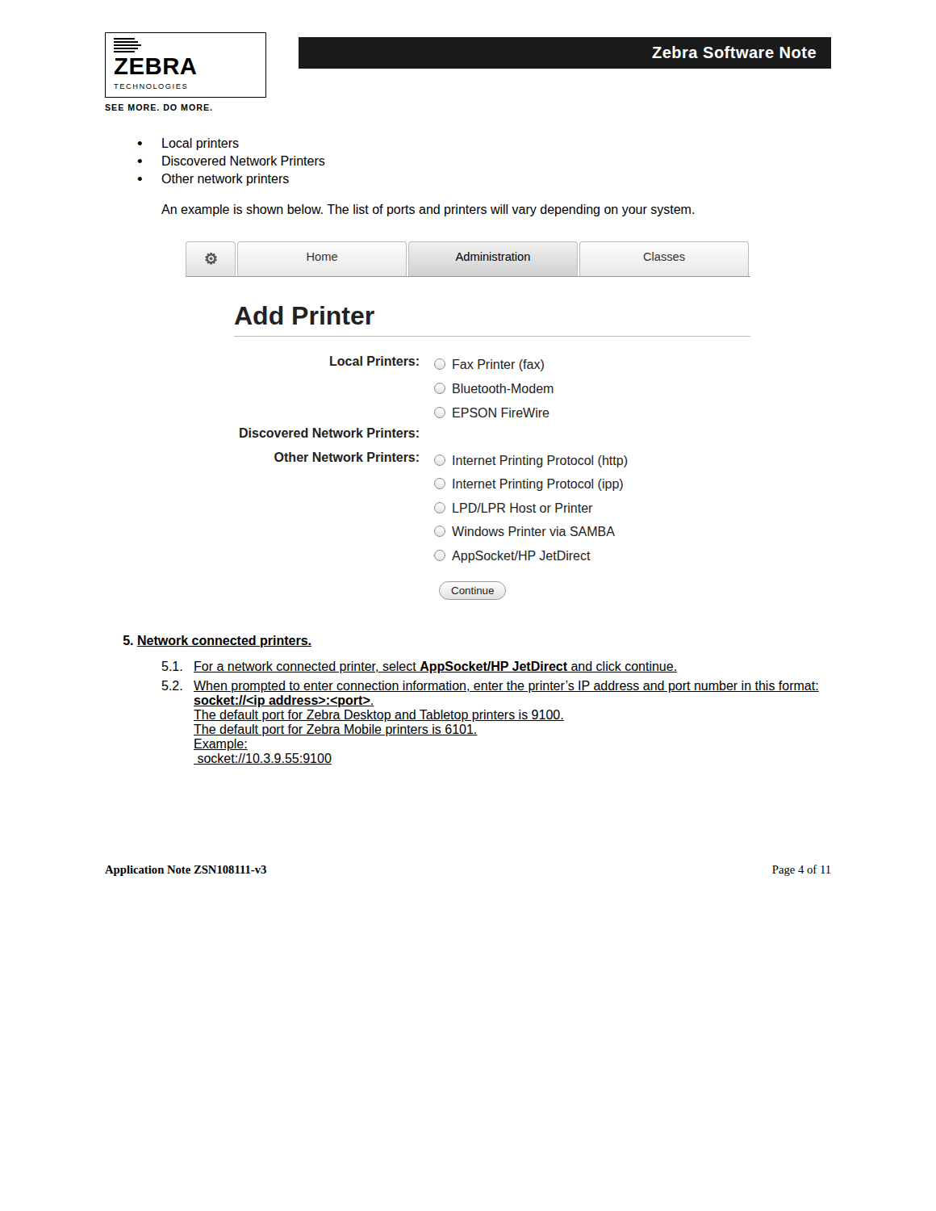ZEBRA TECHNOLOGIES
Zebra Software Note
SEE MORE. DO MORE.
Local printers
Discovered Network Printers
Other network printers
An example is shown below. The list of ports and printers will vary depending on your system.
⚙
Home
Administration
Classes
Add Printer
| Local Printers: | Fax Printer (fax) |
| | Bluetooth-Modem |
| | EPSON FireWire |
| Discovered Network Printers: | |
| Other Network Printers: | Internet Printing Protocol (http) |
| | Internet Printing Protocol (ipp) |
| | LPD/LPR Host or Printer |
| | Windows Printer via SAMBA |
| | AppSocket/HP JetDirect |
| | Continue |
Network connected printers.
For a network connected printer, select AppSocket/HP JetDirect and click continue.
When prompted to enter connection information, enter the printer’s IP address and port number in this format: socket://<ip address>:<port>.
The default port for Zebra Desktop and Tabletop printers is 9100.
The default port for Zebra Mobile printers is 6101.
Example:
socket://10.3.9.55:9100
Application Note ZSN108111-v3
Page 4 of 11